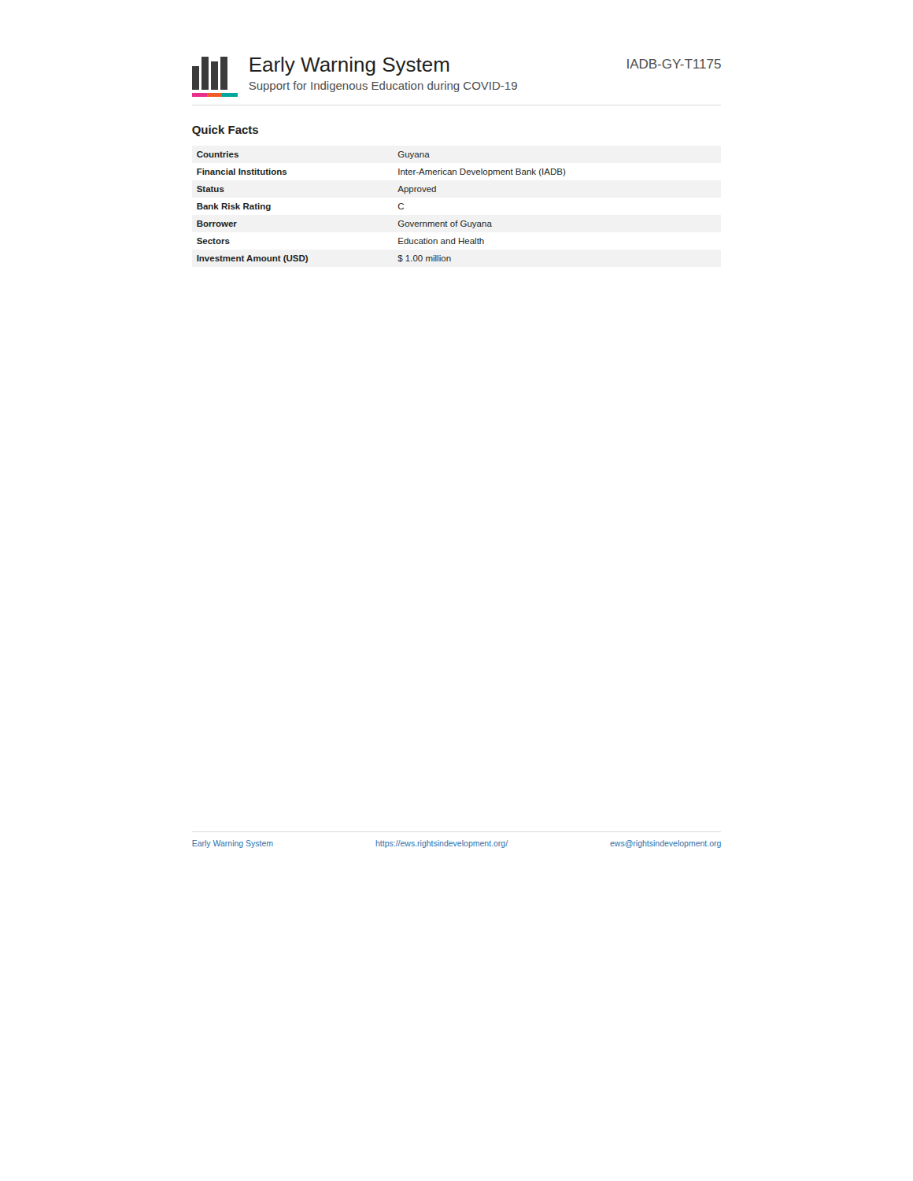Early Warning System
Support for Indigenous Education during COVID-19
IADB-GY-T1175
Quick Facts
| Countries | Guyana |
| Financial Institutions | Inter-American Development Bank (IADB) |
| Status | Approved |
| Bank Risk Rating | C |
| Borrower | Government of Guyana |
| Sectors | Education and Health |
| Investment Amount (USD) | $ 1.00 million |
Early Warning System
https://ews.rightsindevelopment.org/
ews@rightsindevelopment.org